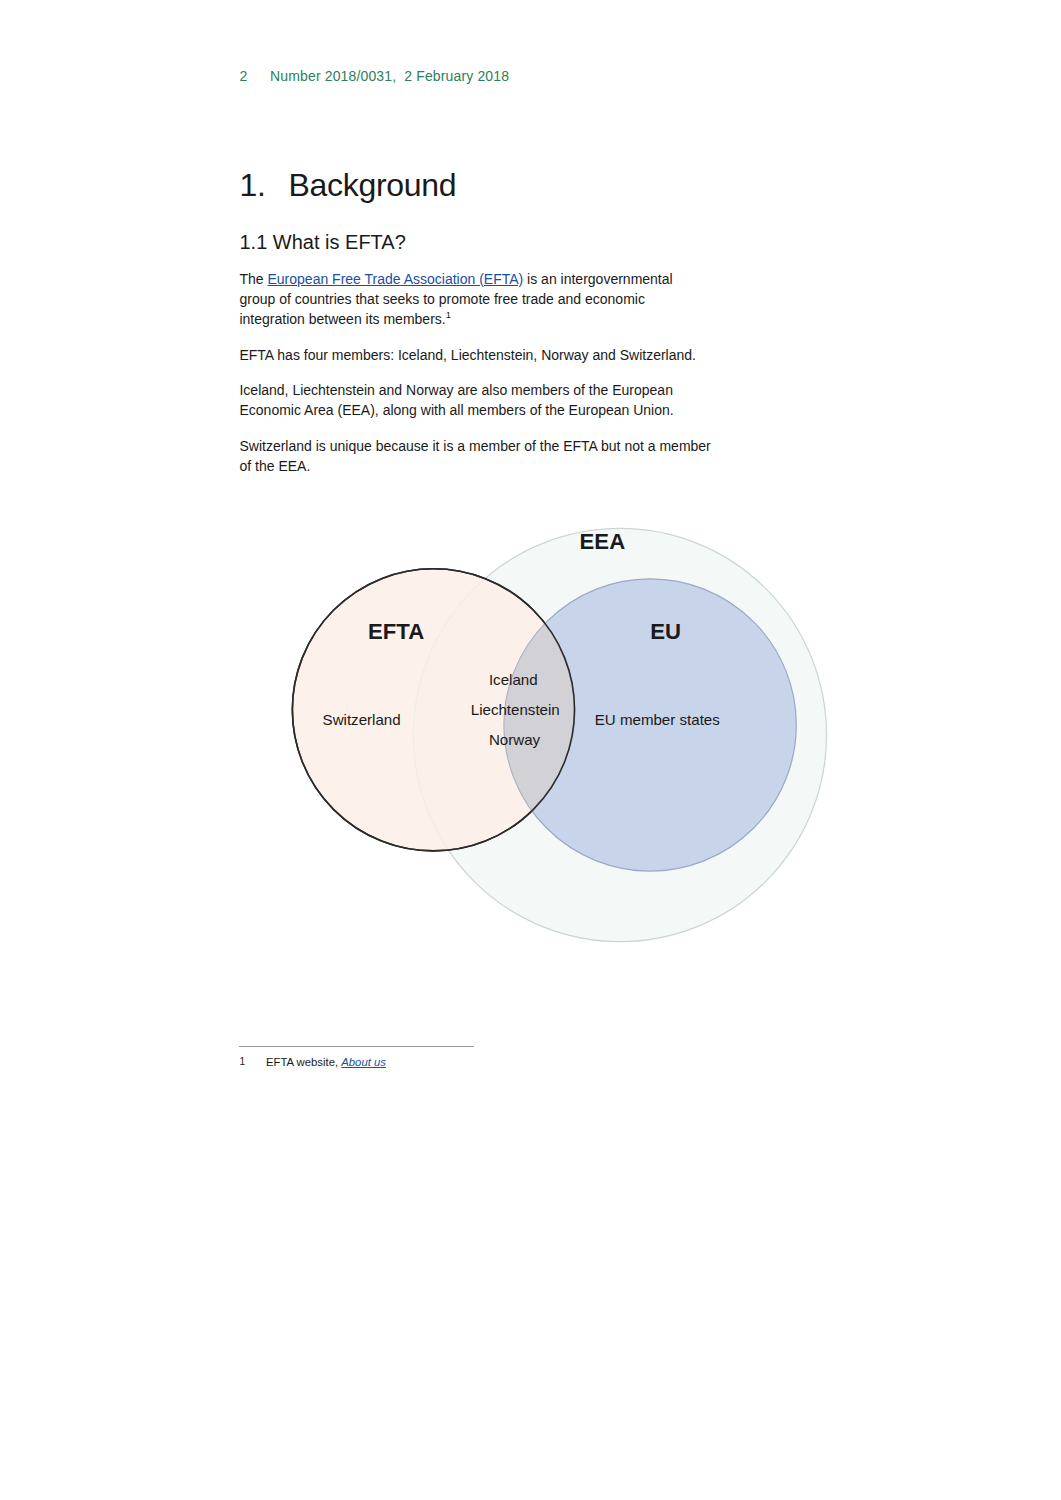2 Number 2018/0031, 2 February 2018
1. Background
1.1 What is EFTA?
The European Free Trade Association (EFTA) is an intergovernmental group of countries that seeks to promote free trade and economic integration between its members.1
EFTA has four members: Iceland, Liechtenstein, Norway and Switzerland.
Iceland, Liechtenstein and Norway are also members of the European Economic Area (EEA), along with all members of the European Union.
Switzerland is unique because it is a member of the EFTA but not a member of the EEA.
EEA EFTA EU Switzerland Iceland Liechtenstein Norway EU member states
1 EFTA website, About us